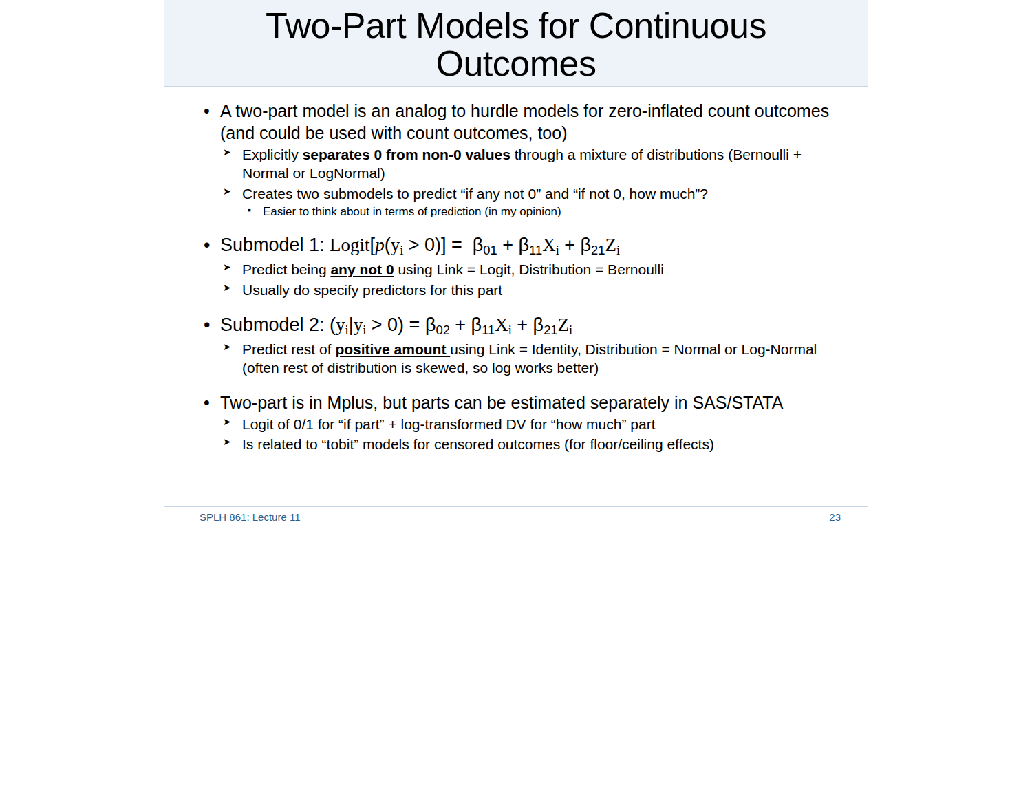Two-Part Models for Continuous Outcomes
A two-part model is an analog to hurdle models for zero-inflated count outcomes (and could be used with count outcomes, too)
Explicitly separates 0 from non-0 values through a mixture of distributions (Bernoulli + Normal or LogNormal)
Creates two submodels to predict “if any not 0” and “if not 0, how much”?
Easier to think about in terms of prediction (in my opinion)
Submodel 1: Logit[p(yi > 0)] = β01 + β11Xi + β21Zi
Predict being any not 0 using Link = Logit, Distribution = Bernoulli
Usually do specify predictors for this part
Submodel 2: (yi|yi > 0) = β02 + β11Xi + β21Zi
Predict rest of positive amount using Link = Identity, Distribution = Normal or Log-Normal (often rest of distribution is skewed, so log works better)
Two-part is in Mplus, but parts can be estimated separately in SAS/STATA
Logit of 0/1 for “if part” + log-transformed DV for “how much” part
Is related to “tobit” models for censored outcomes (for floor/ceiling effects)
SPLH 861: Lecture 11 23